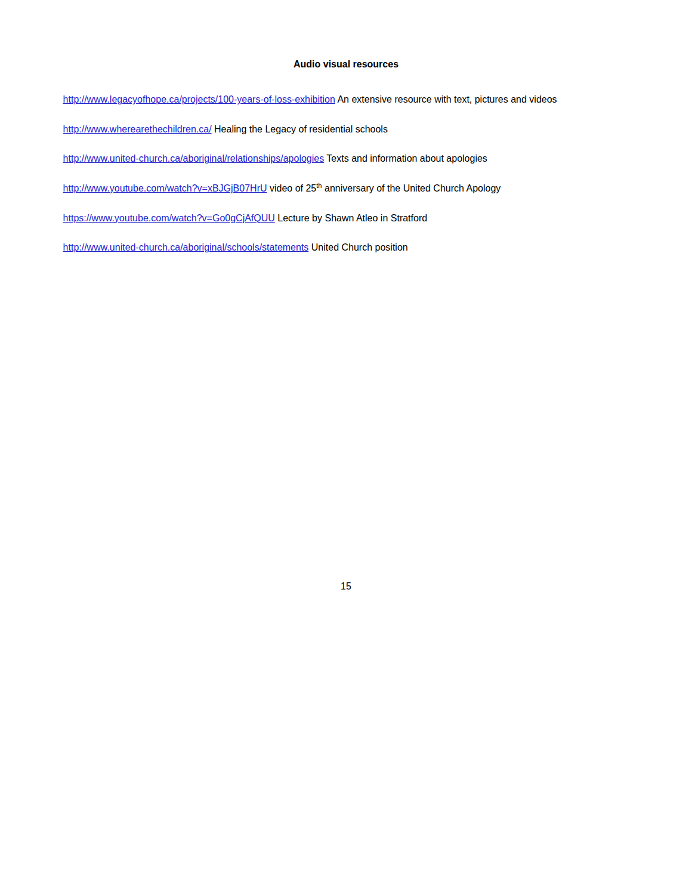Audio visual resources
http://www.legacyofhope.ca/projects/100-years-of-loss-exhibition An extensive resource with text, pictures and videos
http://www.wherearethechildren.ca/ Healing the Legacy of residential schools
http://www.united-church.ca/aboriginal/relationships/apologies Texts and information about apologies
http://www.youtube.com/watch?v=xBJGjB07HrU video of 25th anniversary of the United Church Apology
https://www.youtube.com/watch?v=Go0gCjAfQUU Lecture by Shawn Atleo in Stratford
http://www.united-church.ca/aboriginal/schools/statements United Church position
15